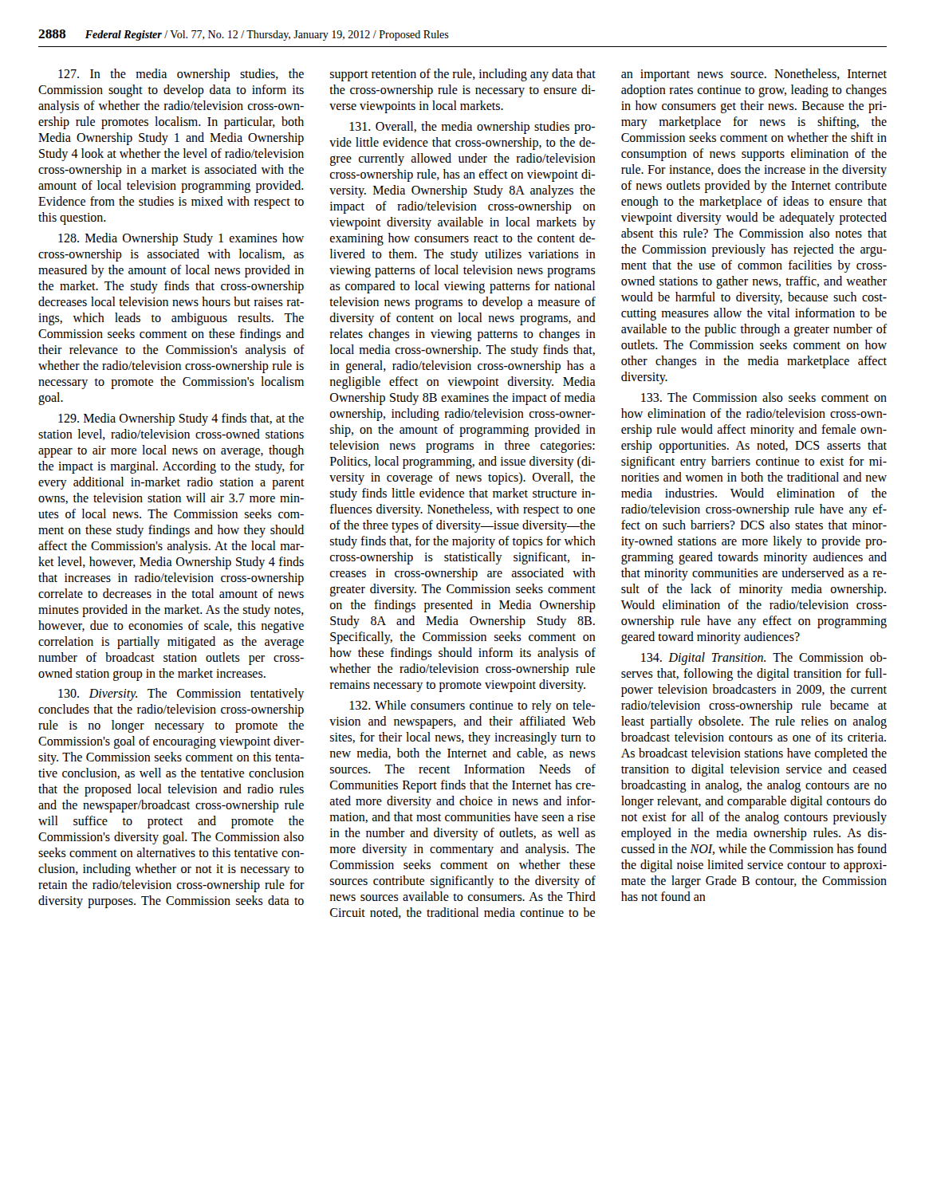2888 Federal Register / Vol. 77, No. 12 / Thursday, January 19, 2012 / Proposed Rules
127. In the media ownership studies, the Commission sought to develop data to inform its analysis of whether the radio/television cross-ownership rule promotes localism. In particular, both Media Ownership Study 1 and Media Ownership Study 4 look at whether the level of radio/television cross-ownership in a market is associated with the amount of local television programming provided. Evidence from the studies is mixed with respect to this question.
128. Media Ownership Study 1 examines how cross-ownership is associated with localism, as measured by the amount of local news provided in the market. The study finds that cross-ownership decreases local television news hours but raises ratings, which leads to ambiguous results. The Commission seeks comment on these findings and their relevance to the Commission's analysis of whether the radio/television cross-ownership rule is necessary to promote the Commission's localism goal.
129. Media Ownership Study 4 finds that, at the station level, radio/television cross-owned stations appear to air more local news on average, though the impact is marginal. According to the study, for every additional in-market radio station a parent owns, the television station will air 3.7 more minutes of local news. The Commission seeks comment on these study findings and how they should affect the Commission's analysis. At the local market level, however, Media Ownership Study 4 finds that increases in radio/television cross-ownership correlate to decreases in the total amount of news minutes provided in the market. As the study notes, however, due to economies of scale, this negative correlation is partially mitigated as the average number of broadcast station outlets per cross-owned station group in the market increases.
130. Diversity. The Commission tentatively concludes that the radio/television cross-ownership rule is no longer necessary to promote the Commission's goal of encouraging viewpoint diversity. The Commission seeks comment on this tentative conclusion, as well as the tentative conclusion that the proposed local television and radio rules and the newspaper/broadcast cross-ownership rule will suffice to protect and promote the Commission's diversity goal. The Commission also seeks comment on alternatives to this tentative conclusion, including whether or not it is necessary to retain the radio/television cross-ownership rule for diversity purposes. The Commission seeks data to support retention of the rule, including any data that the cross-ownership rule is necessary to ensure diverse viewpoints in local markets.
131. Overall, the media ownership studies provide little evidence that cross-ownership, to the degree currently allowed under the radio/television cross-ownership rule, has an effect on viewpoint diversity. Media Ownership Study 8A analyzes the impact of radio/television cross-ownership on viewpoint diversity available in local markets by examining how consumers react to the content delivered to them. The study utilizes variations in viewing patterns of local television news programs as compared to local viewing patterns for national television news programs to develop a measure of diversity of content on local news programs, and relates changes in viewing patterns to changes in local media cross-ownership. The study finds that, in general, radio/television cross-ownership has a negligible effect on viewpoint diversity. Media Ownership Study 8B examines the impact of media ownership, including radio/television cross-ownership, on the amount of programming provided in television news programs in three categories: Politics, local programming, and issue diversity (diversity in coverage of news topics). Overall, the study finds little evidence that market structure influences diversity. Nonetheless, with respect to one of the three types of diversity—issue diversity—the study finds that, for the majority of topics for which cross-ownership is statistically significant, increases in cross-ownership are associated with greater diversity. The Commission seeks comment on the findings presented in Media Ownership Study 8A and Media Ownership Study 8B. Specifically, the Commission seeks comment on how these findings should inform its analysis of whether the radio/television cross-ownership rule remains necessary to promote viewpoint diversity.
132. While consumers continue to rely on television and newspapers, and their affiliated Web sites, for their local news, they increasingly turn to new media, both the Internet and cable, as news sources. The recent Information Needs of Communities Report finds that the Internet has created more diversity and choice in news and information, and that most communities have seen a rise in the number and diversity of outlets, as well as more diversity in commentary and analysis. The Commission seeks comment on whether these sources contribute significantly to the diversity of news sources available to consumers. As the Third Circuit noted, the traditional media continue to be an important news source. Nonetheless, Internet adoption rates continue to grow, leading to changes in how consumers get their news. Because the primary marketplace for news is shifting, the Commission seeks comment on whether the shift in consumption of news supports elimination of the rule. For instance, does the increase in the diversity of news outlets provided by the Internet contribute enough to the marketplace of ideas to ensure that viewpoint diversity would be adequately protected absent this rule? The Commission also notes that the Commission previously has rejected the argument that the use of common facilities by cross-owned stations to gather news, traffic, and weather would be harmful to diversity, because such cost-cutting measures allow the vital information to be available to the public through a greater number of outlets. The Commission seeks comment on how other changes in the media marketplace affect diversity.
133. The Commission also seeks comment on how elimination of the radio/television cross-ownership rule would affect minority and female ownership opportunities. As noted, DCS asserts that significant entry barriers continue to exist for minorities and women in both the traditional and new media industries. Would elimination of the radio/television cross-ownership rule have any effect on such barriers? DCS also states that minority-owned stations are more likely to provide programming geared towards minority audiences and that minority communities are underserved as a result of the lack of minority media ownership. Would elimination of the radio/television cross-ownership rule have any effect on programming geared toward minority audiences?
134. Digital Transition. The Commission observes that, following the digital transition for full-power television broadcasters in 2009, the current radio/television cross-ownership rule became at least partially obsolete. The rule relies on analog broadcast television contours as one of its criteria. As broadcast television stations have completed the transition to digital television service and ceased broadcasting in analog, the analog contours are no longer relevant, and comparable digital contours do not exist for all of the analog contours previously employed in the media ownership rules. As discussed in the NOI, while the Commission has found the digital noise limited service contour to approximate the larger Grade B contour, the Commission has not found an